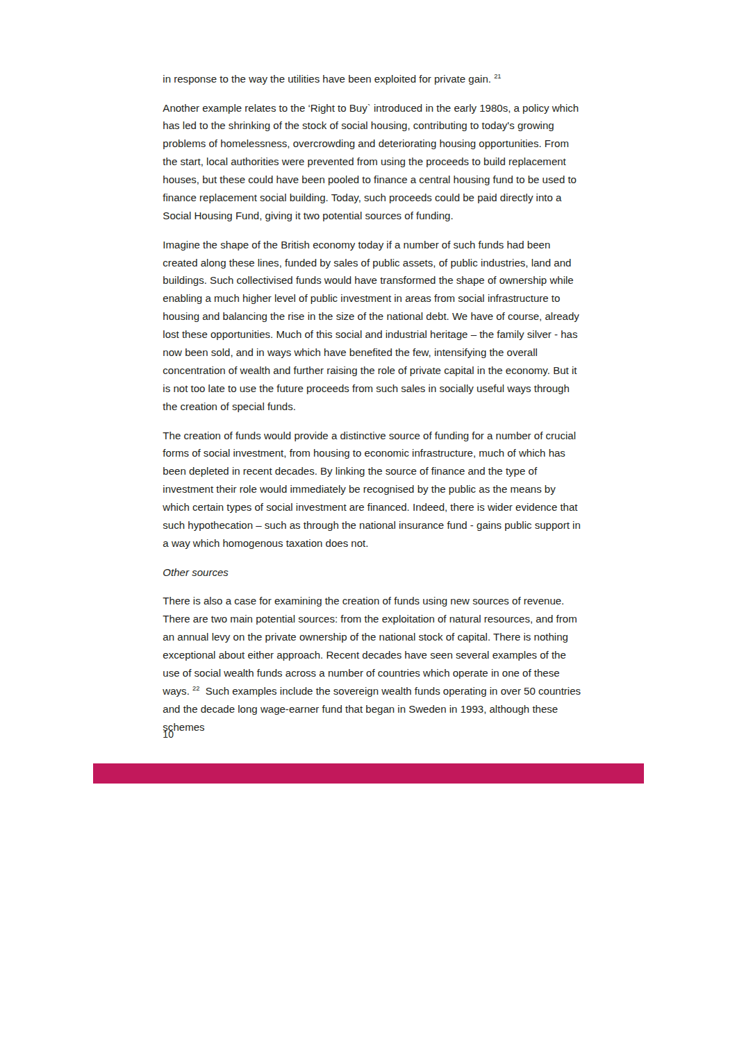in response to the way the utilities have been exploited for private gain. 21
Another example relates to the ‘Right to Buy` introduced in the early 1980s, a policy which has led to the shrinking of the stock of social housing, contributing to today's growing problems of homelessness, overcrowding and deteriorating housing opportunities. From the start, local authorities were prevented from using the proceeds to build replacement houses, but these could have been pooled to finance a central housing fund to be used to finance replacement social building. Today, such proceeds could be paid directly into a Social Housing Fund, giving it two potential sources of funding.
Imagine the shape of the British economy today if a number of such funds had been created along these lines, funded by sales of public assets, of public industries, land and buildings. Such collectivised funds would have transformed the shape of ownership while enabling a much higher level of public investment in areas from social infrastructure to housing and balancing the rise in the size of the national debt. We have of course, already lost these opportunities. Much of this social and industrial heritage – the family silver - has now been sold, and in ways which have benefited the few, intensifying the overall concentration of wealth and further raising the role of private capital in the economy. But it is not too late to use the future proceeds from such sales in socially useful ways through the creation of special funds.
The creation of funds would provide a distinctive source of funding for a number of crucial forms of social investment, from housing to economic infrastructure, much of which has been depleted in recent decades. By linking the source of finance and the type of investment their role would immediately be recognised by the public as the means by which certain types of social investment are financed. Indeed, there is wider evidence that such hypothecation – such as through the national insurance fund - gains public support in a way which homogenous taxation does not.
Other sources
There is also a case for examining the creation of funds using new sources of revenue. There are two main potential sources: from the exploitation of natural resources, and from an annual levy on the private ownership of the national stock of capital. There is nothing exceptional about either approach. Recent decades have seen several examples of the use of social wealth funds across a number of countries which operate in one of these ways. 22 Such examples include the sovereign wealth funds operating in over 50 countries and the decade long wage-earner fund that began in Sweden in 1993, although these schemes
10